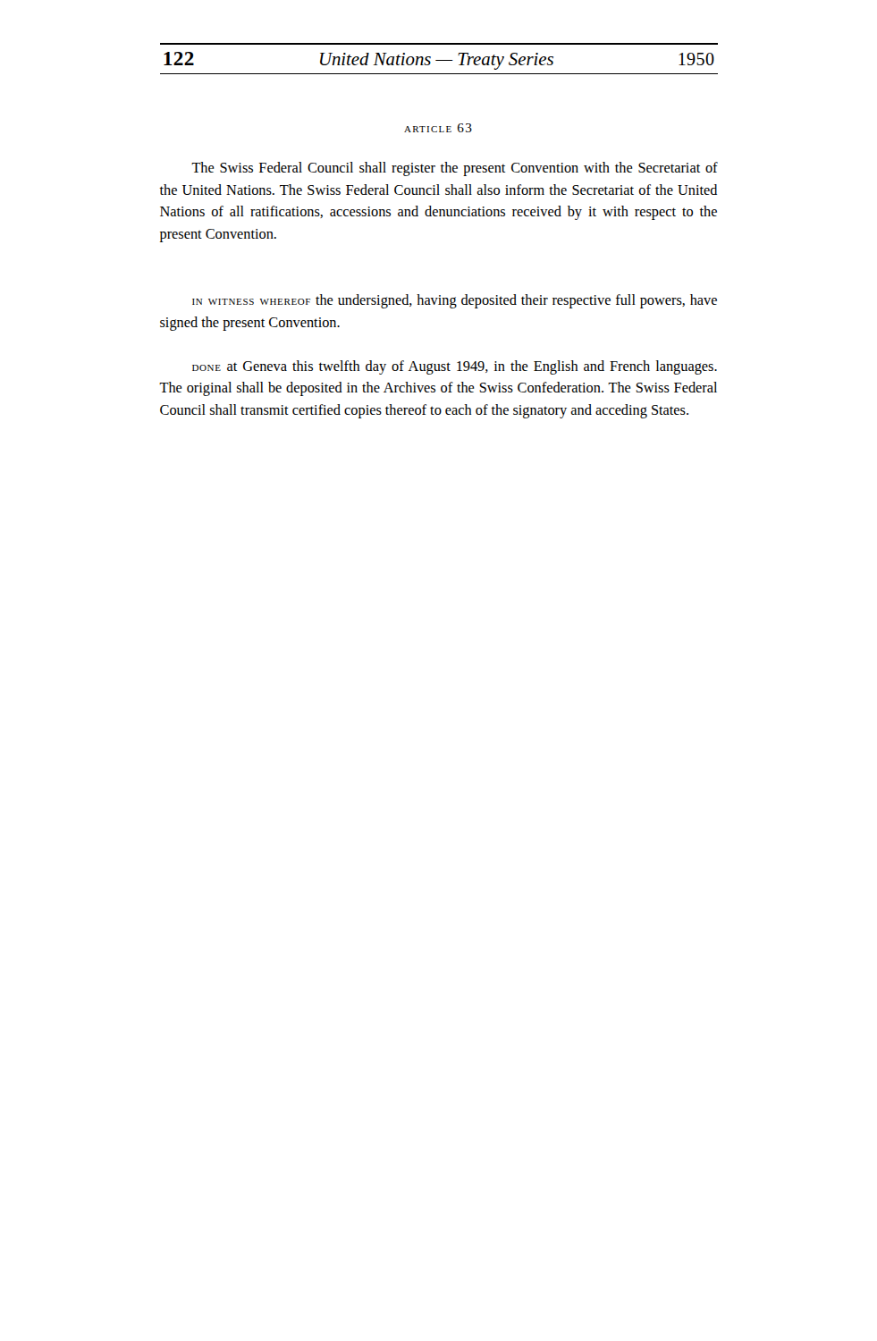122 United Nations — Treaty Series 1950
Article 63
The Swiss Federal Council shall register the present Convention with the Secretariat of the United Nations. The Swiss Federal Council shall also inform the Secretariat of the United Nations of all ratifications, accessions and denunciations received by it with respect to the present Convention.
In witness whereof the undersigned, having deposited their respective full powers, have signed the present Convention.
Done at Geneva this twelfth day of August 1949, in the English and French languages. The original shall be deposited in the Archives of the Swiss Confederation. The Swiss Federal Council shall transmit certified copies thereof to each of the signatory and acceding States.